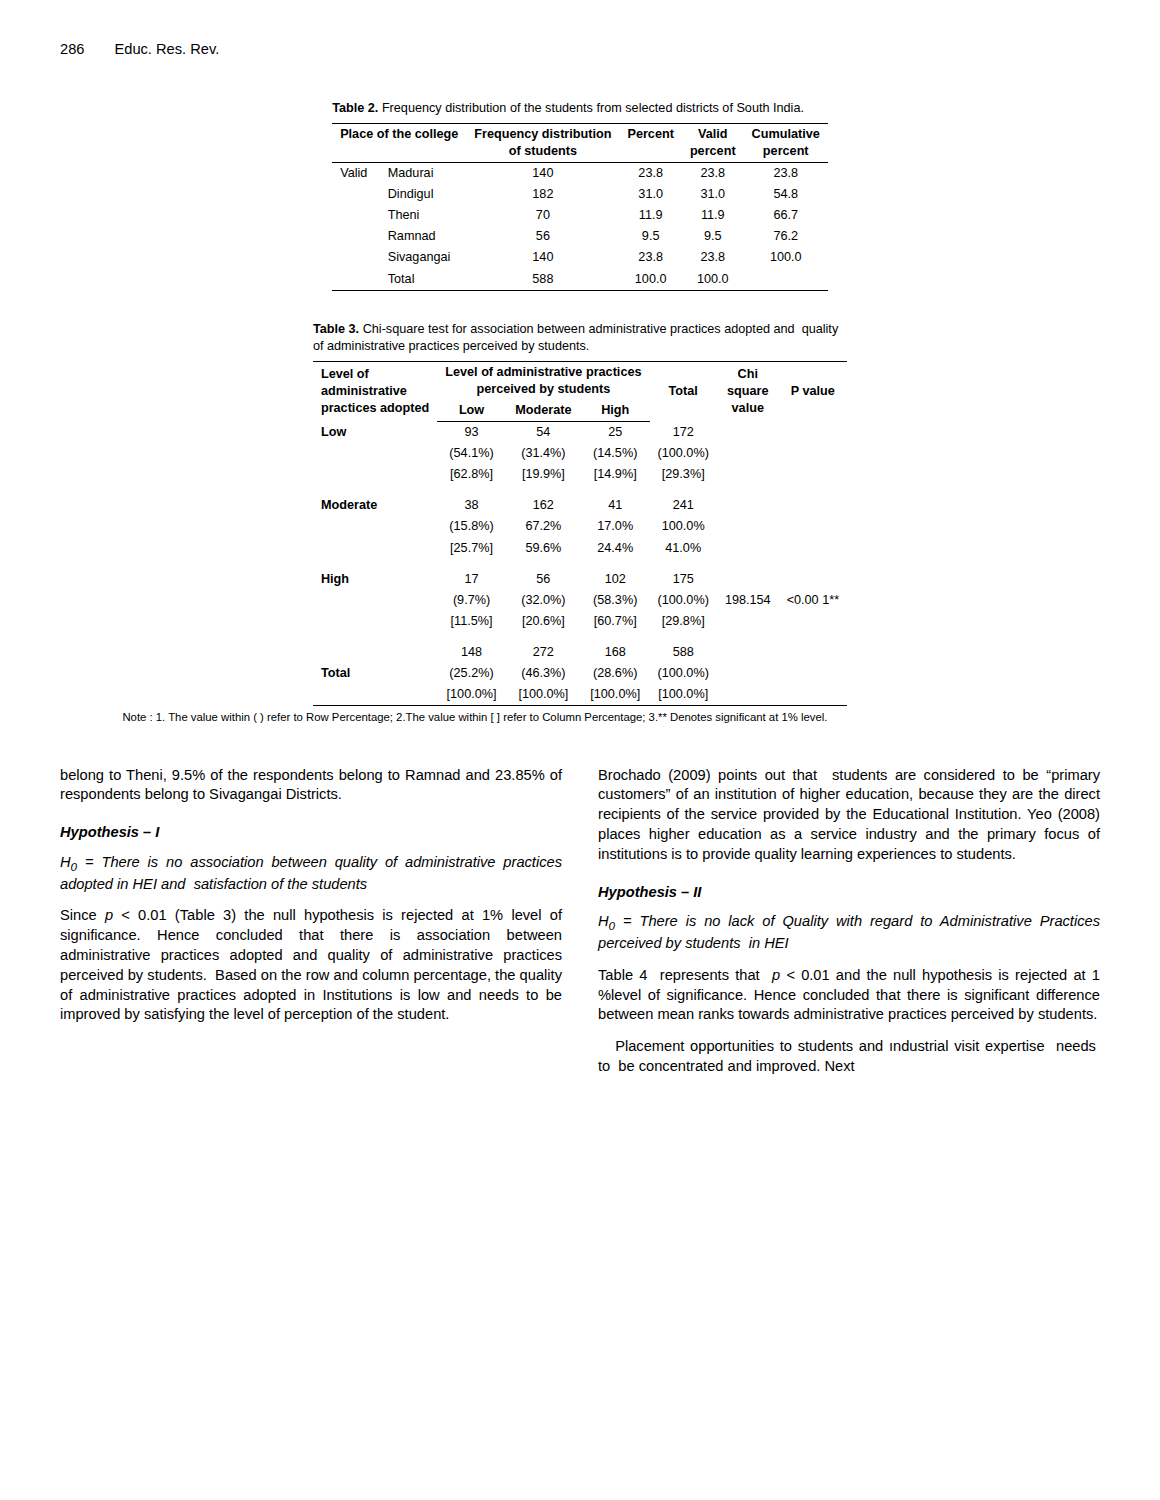286 Educ. Res. Rev.
Table 2. Frequency distribution of the students from selected districts of South India.
| Place of the college | Frequency distribution of students | Percent | Valid percent | Cumulative percent |
| --- | --- | --- | --- | --- |
| Valid | Madurai | 140 | 23.8 | 23.8 | 23.8 |
| | Dindigul | 182 | 31.0 | 31.0 | 54.8 |
| | Theni | 70 | 11.9 | 11.9 | 66.7 |
| | Ramnad | 56 | 9.5 | 9.5 | 76.2 |
| | Sivagangai | 140 | 23.8 | 23.8 | 100.0 |
| | Total | 588 | 100.0 | 100.0 | |
Table 3. Chi-square test for association between administrative practices adopted and quality of administrative practices perceived by students.
| Level of administrative practices adopted | Level of administrative practices perceived by students | Total | Chi square value | P value |
| --- | --- | --- | --- | --- |
| Low | Moderate | High |
| Low | 93 | 54 | 25 | 172 | | |
| | (54.1%) | (31.4%) | (14.5%) | (100.0%) |
| | [62.8%] | [19.9%] | [14.9%] | [29.3%] |
| Moderate | 38 | 162 | 41 | 241 |
| | (15.8%) | 67.2% | 17.0% | 100.0% |
| | [25.7%] | 59.6% | 24.4% | 41.0% |
| High | 17 | 56 | 102 | 175 |
| | (9.7%) | (32.0%) | (58.3%) | (100.0%) | 198.154 | <0.00 1** |
| | [11.5%] | [20.6%] | [60.7%] | [29.8%] | | |
| | 148 | 272 | 168 | 588 | | |
| Total | (25.2%) | (46.3%) | (28.6%) | (100.0%) | | |
| | [100.0%] | [100.0%] | [100.0%] | [100.0%] | | |
Note : 1. The value within ( ) refer to Row Percentage; 2.The value within [ ] refer to Column Percentage; 3.** Denotes significant at 1% level.
belong to Theni, 9.5% of the respondents belong to Ramnad and 23.85% of respondents belong to Sivagangai Districts.
Hypothesis – I
H0 = There is no association between quality of administrative practices adopted in HEI and satisfaction of the students
Since p < 0.01 (Table 3) the null hypothesis is rejected at 1% level of significance. Hence concluded that there is association between administrative practices adopted and quality of administrative practices perceived by students. Based on the row and column percentage, the quality of administrative practices adopted in Institutions is low and needs to be improved by satisfying the level of perception of the student.
Brochado (2009) points out that students are considered to be “primary customers” of an institution of higher education, because they are the direct recipients of the service provided by the Educational Institution. Yeo (2008) places higher education as a service industry and the primary focus of institutions is to provide quality learning experiences to students.
Hypothesis – II
H0 = There is no lack of Quality with regard to Administrative Practices perceived by students in HEI
Table 4 represents that p < 0.01 and the null hypothesis is rejected at 1 %level of significance. Hence concluded that there is significant difference between mean ranks towards administrative practices perceived by students.
Placement opportunities to students and ındustrial visit expertise needs to be concentrated and improved. Next